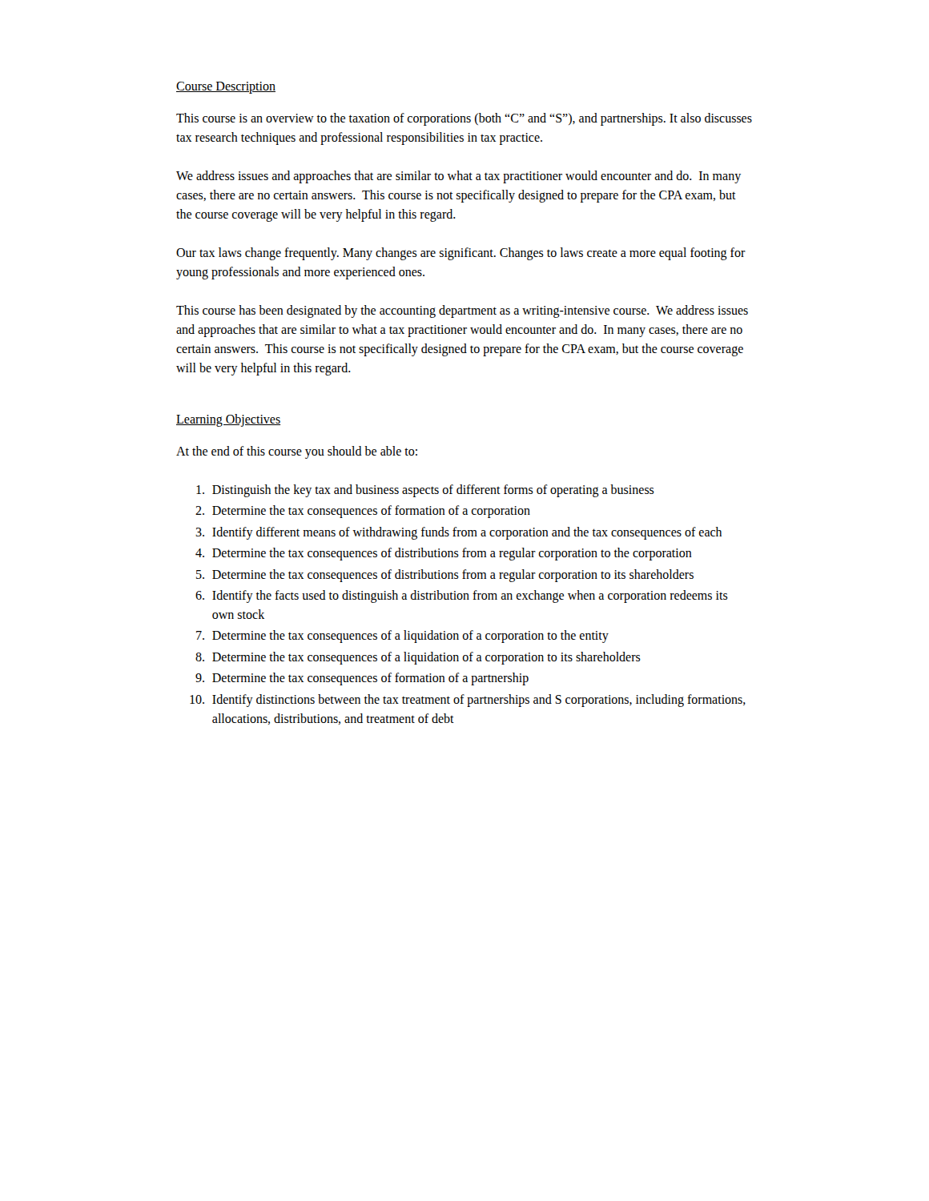Course Description
This course is an overview to the taxation of corporations (both “C” and “S”), and partnerships. It also discusses tax research techniques and professional responsibilities in tax practice.
We address issues and approaches that are similar to what a tax practitioner would encounter and do. In many cases, there are no certain answers. This course is not specifically designed to prepare for the CPA exam, but the course coverage will be very helpful in this regard.
Our tax laws change frequently. Many changes are significant. Changes to laws create a more equal footing for young professionals and more experienced ones.
This course has been designated by the accounting department as a writing-intensive course. We address issues and approaches that are similar to what a tax practitioner would encounter and do. In many cases, there are no certain answers. This course is not specifically designed to prepare for the CPA exam, but the course coverage will be very helpful in this regard.
Learning Objectives
At the end of this course you should be able to:
Distinguish the key tax and business aspects of different forms of operating a business
Determine the tax consequences of formation of a corporation
Identify different means of withdrawing funds from a corporation and the tax consequences of each
Determine the tax consequences of distributions from a regular corporation to the corporation
Determine the tax consequences of distributions from a regular corporation to its shareholders
Identify the facts used to distinguish a distribution from an exchange when a corporation redeems its own stock
Determine the tax consequences of a liquidation of a corporation to the entity
Determine the tax consequences of a liquidation of a corporation to its shareholders
Determine the tax consequences of formation of a partnership
Identify distinctions between the tax treatment of partnerships and S corporations, including formations, allocations, distributions, and treatment of debt